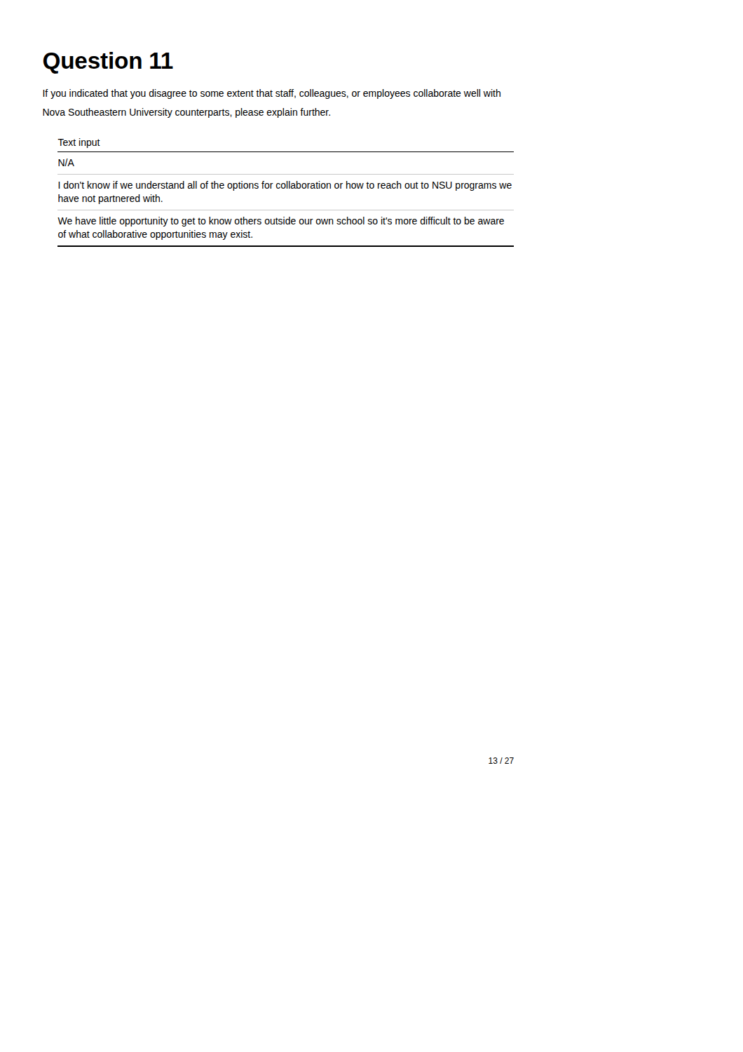Question 11
If you indicated that you disagree to some extent that staff, colleagues, or employees collaborate well with Nova Southeastern University counterparts, please explain further.
| Text input |
| --- |
| N/A |
| I don't know if we understand all of the options for collaboration or how to reach out to NSU programs we have not partnered with. |
| We have little opportunity to get to know others outside our own school so it's more difficult to be aware of what collaborative opportunities may exist. |
13 / 27